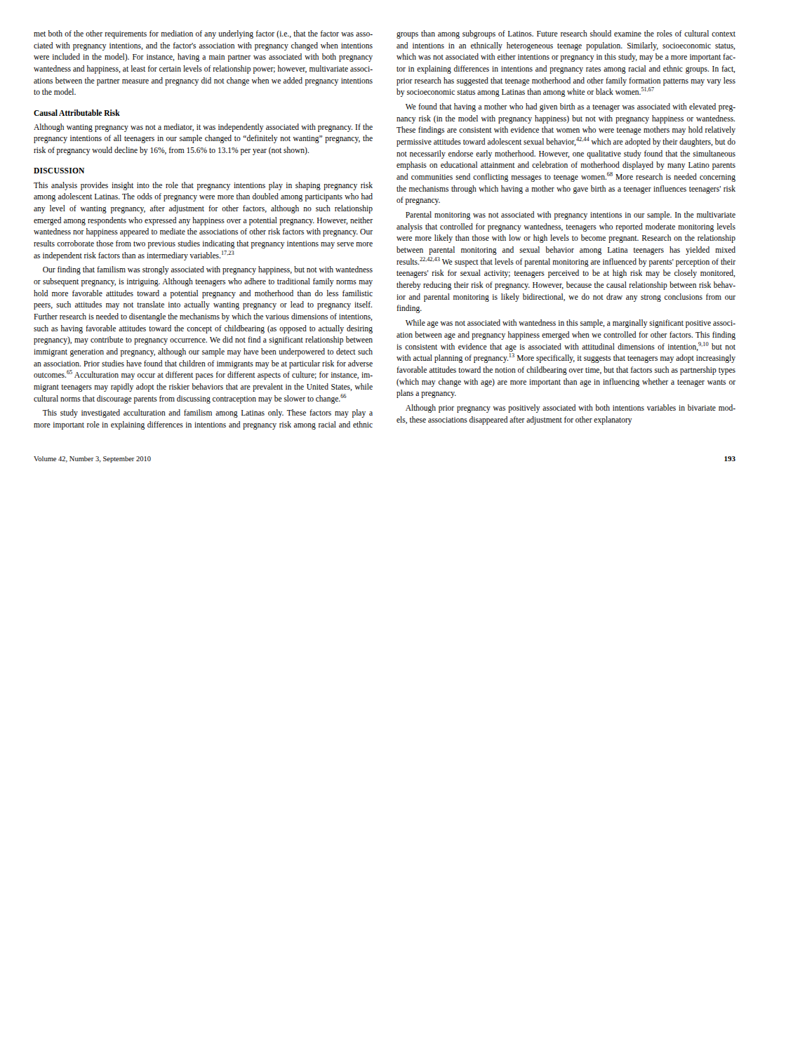met both of the other requirements for mediation of any underlying factor (i.e., that the factor was associated with pregnancy intentions, and the factor's association with pregnancy changed when intentions were included in the model). For instance, having a main partner was associated with both pregnancy wantedness and happiness, at least for certain levels of relationship power; however, multivariate associations between the partner measure and pregnancy did not change when we added pregnancy intentions to the model.
Causal Attributable Risk
Although wanting pregnancy was not a mediator, it was independently associated with pregnancy. If the pregnancy intentions of all teenagers in our sample changed to “definitely not wanting” pregnancy, the risk of pregnancy would decline by 16%, from 15.6% to 13.1% per year (not shown).
Discussion
This analysis provides insight into the role that pregnancy intentions play in shaping pregnancy risk among adolescent Latinas. The odds of pregnancy were more than doubled among participants who had any level of wanting pregnancy, after adjustment for other factors, although no such relationship emerged among respondents who expressed any happiness over a potential pregnancy. However, neither wantedness nor happiness appeared to mediate the associations of other risk factors with pregnancy. Our results corroborate those from two previous studies indicating that pregnancy intentions may serve more as independent risk factors than as intermediary variables.17,23
Our finding that familism was strongly associated with pregnancy happiness, but not with wantedness or subsequent pregnancy, is intriguing. Although teenagers who adhere to traditional family norms may hold more favorable attitudes toward a potential pregnancy and motherhood than do less familistic peers, such attitudes may not translate into actually wanting pregnancy or lead to pregnancy itself. Further research is needed to disentangle the mechanisms by which the various dimensions of intentions, such as having favorable attitudes toward the concept of childbearing (as opposed to actually desiring pregnancy), may contribute to pregnancy occurrence. We did not find a significant relationship between immigrant generation and pregnancy, although our sample may have been underpowered to detect such an association. Prior studies have found that children of immigrants may be at particular risk for adverse outcomes.65 Acculturation may occur at different paces for different aspects of culture; for instance, immigrant teenagers may rapidly adopt the riskier behaviors that are prevalent in the United States, while cultural norms that discourage parents from discussing contraception may be slower to change.66
This study investigated acculturation and familism among Latinas only. These factors may play a more important role in explaining differences in intentions and pregnancy risk among racial and ethnic groups than among subgroups of Latinos. Future research should examine the roles of cultural context and intentions in an ethnically heterogeneous teenage population. Similarly, socioeconomic status, which was not associated with either intentions or pregnancy in this study, may be a more important factor in explaining differences in intentions and pregnancy rates among racial and ethnic groups. In fact, prior research has suggested that teenage motherhood and other family formation patterns may vary less by socioeconomic status among Latinas than among white or black women.51,67
We found that having a mother who had given birth as a teenager was associated with elevated pregnancy risk (in the model with pregnancy happiness) but not with pregnancy happiness or wantedness. These findings are consistent with evidence that women who were teenage mothers may hold relatively permissive attitudes toward adolescent sexual behavior,42,44 which are adopted by their daughters, but do not necessarily endorse early motherhood. However, one qualitative study found that the simultaneous emphasis on educational attainment and celebration of motherhood displayed by many Latino parents and communities send conflicting messages to teenage women.68 More research is needed concerning the mechanisms through which having a mother who gave birth as a teenager influences teenagers' risk of pregnancy.
Parental monitoring was not associated with pregnancy intentions in our sample. In the multivariate analysis that controlled for pregnancy wantedness, teenagers who reported moderate monitoring levels were more likely than those with low or high levels to become pregnant. Research on the relationship between parental monitoring and sexual behavior among Latina teenagers has yielded mixed results.22,42,43 We suspect that levels of parental monitoring are influenced by parents' perception of their teenagers' risk for sexual activity; teenagers perceived to be at high risk may be closely monitored, thereby reducing their risk of pregnancy. However, because the causal relationship between risk behavior and parental monitoring is likely bidirectional, we do not draw any strong conclusions from our finding.
While age was not associated with wantedness in this sample, a marginally significant positive association between age and pregnancy happiness emerged when we controlled for other factors. This finding is consistent with evidence that age is associated with attitudinal dimensions of intention,9,10 but not with actual planning of pregnancy.13 More specifically, it suggests that teenagers may adopt increasingly favorable attitudes toward the notion of childbearing over time, but that factors such as partnership types (which may change with age) are more important than age in influencing whether a teenager wants or plans a pregnancy.
Although prior pregnancy was positively associated with both intentions variables in bivariate models, these associations disappeared after adjustment for other explanatory
Volume 42, Number 3, September 2010 193